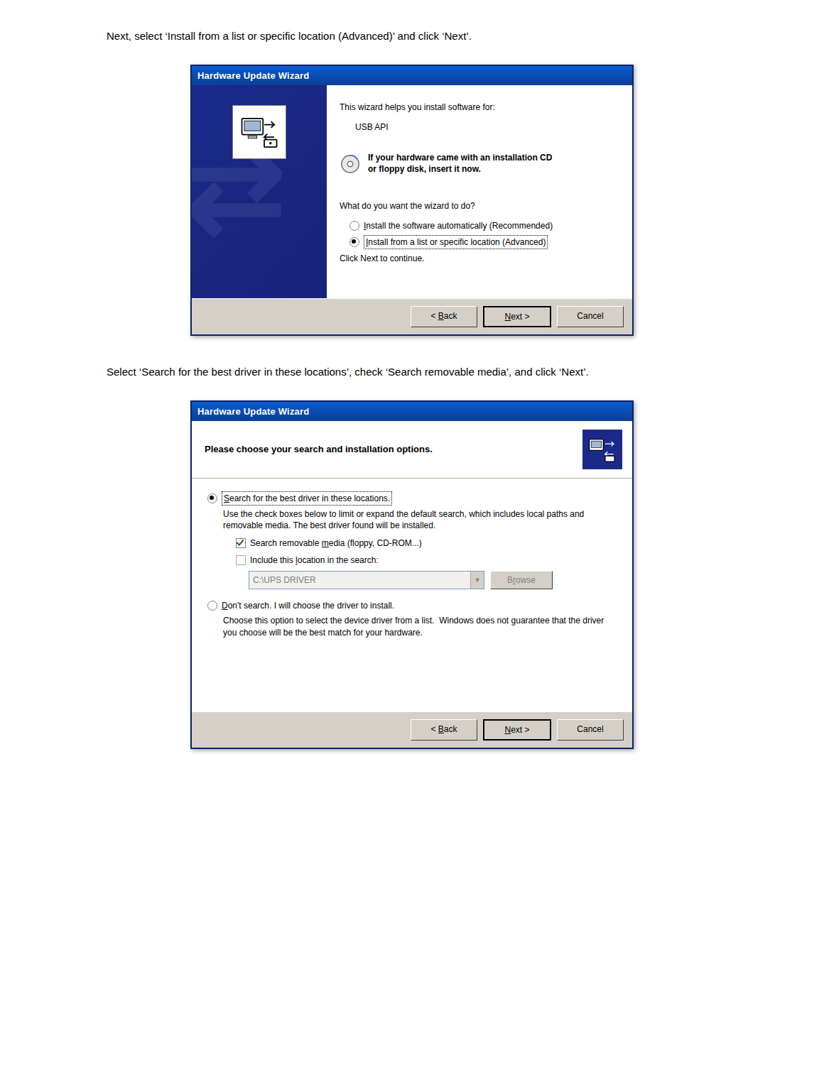Next, select ‘Install from a list or specific location (Advanced)’ and click ‘Next’.
Hardware Update Wizard
⇄
This wizard helps you install software for:
USB API
If your hardware came with an installation CD
or floppy disk, insert it now.
What do you want the wizard to do?
Install the software automatically (Recommended)
Install from a list or specific location (Advanced)
Click Next to continue.
< Back
Next >
Cancel
Select ‘Search for the best driver in these locations’, check ‘Search removable media’, and click ‘Next’.
Hardware Update Wizard
Please choose your search and installation options.
Search for the best driver in these locations.
Use the check boxes below to limit or expand the default search, which includes local paths and removable media. The best driver found will be installed.
Search removable media (floppy, CD-ROM...)
Include this location in the search:
C:\UPS DRIVER
▼
Browse
Don't search. I will choose the driver to install.
Choose this option to select the device driver from a list. Windows does not guarantee that the driver you choose will be the best match for your hardware.
< Back
Next >
Cancel